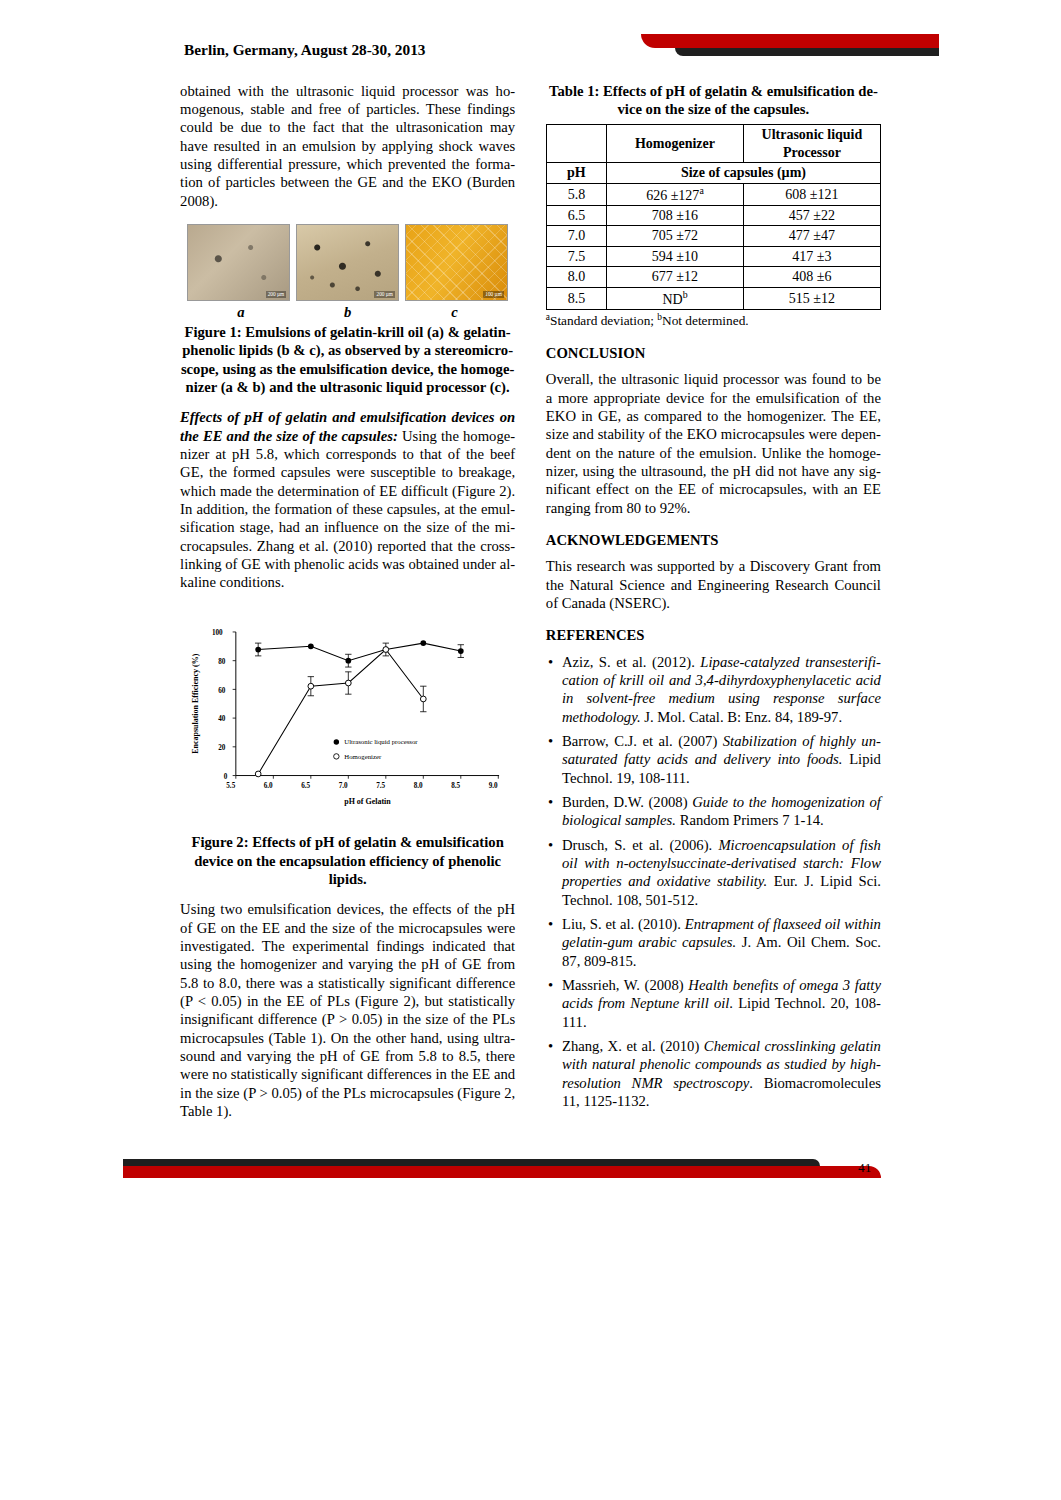Berlin, Germany, August 28-30, 2013
obtained with the ultrasonic liquid processor was homogenous, stable and free of particles. These findings could be due to the fact that the ultrasonication may have resulted in an emulsion by applying shock waves using differential pressure, which prevented the formation of particles between the GE and the EKO (Burden 2008).
200 µm
200 µm
100 µm
abc
Figure 1: Emulsions of gelatin-krill oil (a) & gelatin-phenolic lipids (b & c), as observed by a stereomicroscope, using as the emulsification device, the homogenizer (a & b) and the ultrasonic liquid processor (c).
Effects of pH of gelatin and emulsification devices on the EE and the size of the capsules: Using the homogenizer at pH 5.8, which corresponds to that of the beef GE, the formed capsules were susceptible to breakage, which made the determination of EE difficult (Figure 2). In addition, the formation of these capsules, at the emulsification stage, had an influence on the size of the microcapsules. Zhang et al. (2010) reported that the cross-linking of GE with phenolic acids was obtained under alkaline conditions.
100 80 60 40 20 0 5.5 6.0 6.5 7.0 7.5 8.0 8.5 9.0 pH of Gelatin Encapsulation Efficiency (%) Ultrasonic liquid processor Homogenizer
Figure 2: Effects of pH of gelatin & emulsification device on the encapsulation efficiency of phenolic lipids.
Using two emulsification devices, the effects of the pH of GE on the EE and the size of the microcapsules were investigated. The experimental findings indicated that using the homogenizer and varying the pH of GE from 5.8 to 8.0, there was a statistically significant difference (P < 0.05) in the EE of PLs (Figure 2), but statistically insignificant difference (P > 0.05) in the size of the PLs microcapsules (Table 1). On the other hand, using ultrasound and varying the pH of GE from 5.8 to 8.5, there were no statistically significant differences in the EE and in the size (P > 0.05) of the PLs microcapsules (Figure 2, Table 1).
Table 1: Effects of pH of gelatin & emulsification device on the size of the capsules.
| | Homogenizer | Ultrasonic liquid Processor |
| --- | --- | --- |
| pH | Size of capsules (µm) |
| 5.8 | 626 ±127 a | 608 ±121 |
| 6.5 | 708 ±16 | 457 ±22 |
| 7.0 | 705 ±72 | 477 ±47 |
| 7.5 | 594 ±10 | 417 ±3 |
| 8.0 | 677 ±12 | 408 ±6 |
| 8.5 | ND b | 515 ±12 |
aStandard deviation; bNot determined.
CONCLUSION
Overall, the ultrasonic liquid processor was found to be a more appropriate device for the emulsification of the EKO in GE, as compared to the homogenizer. The EE, size and stability of the EKO microcapsules were dependent on the nature of the emulsion. Unlike the homogenizer, using the ultrasound, the pH did not have any significant effect on the EE of microcapsules, with an EE ranging from 80 to 92%.
ACKNOWLEDGEMENTS
This research was supported by a Discovery Grant from the Natural Science and Engineering Research Council of Canada (NSERC).
REFERENCES
Aziz, S. et al. (2012). Lipase-catalyzed transesterification of krill oil and 3,4-dihyrdoxyphenylacetic acid in solvent-free medium using response surface methodology. J. Mol. Catal. B: Enz. 84, 189-97.
Barrow, C.J. et al. (2007) Stabilization of highly unsaturated fatty acids and delivery into foods. Lipid Technol. 19, 108-111.
Burden, D.W. (2008) Guide to the homogenization of biological samples. Random Primers 7 1-14.
Drusch, S. et al. (2006). Microencapsulation of fish oil with n-octenylsuccinate-derivatised starch: Flow properties and oxidative stability. Eur. J. Lipid Sci. Technol. 108, 501-512.
Liu, S. et al. (2010). Entrapment of flaxseed oil within gelatin-gum arabic capsules. J. Am. Oil Chem. Soc. 87, 809-815.
Massrieh, W. (2008) Health benefits of omega 3 fatty acids from Neptune krill oil. Lipid Technol. 20, 108-111.
Zhang, X. et al. (2010) Chemical crosslinking gelatin with natural phenolic compounds as studied by high-resolution NMR spectroscopy. Biomacromolecules 11, 1125-1132.
41